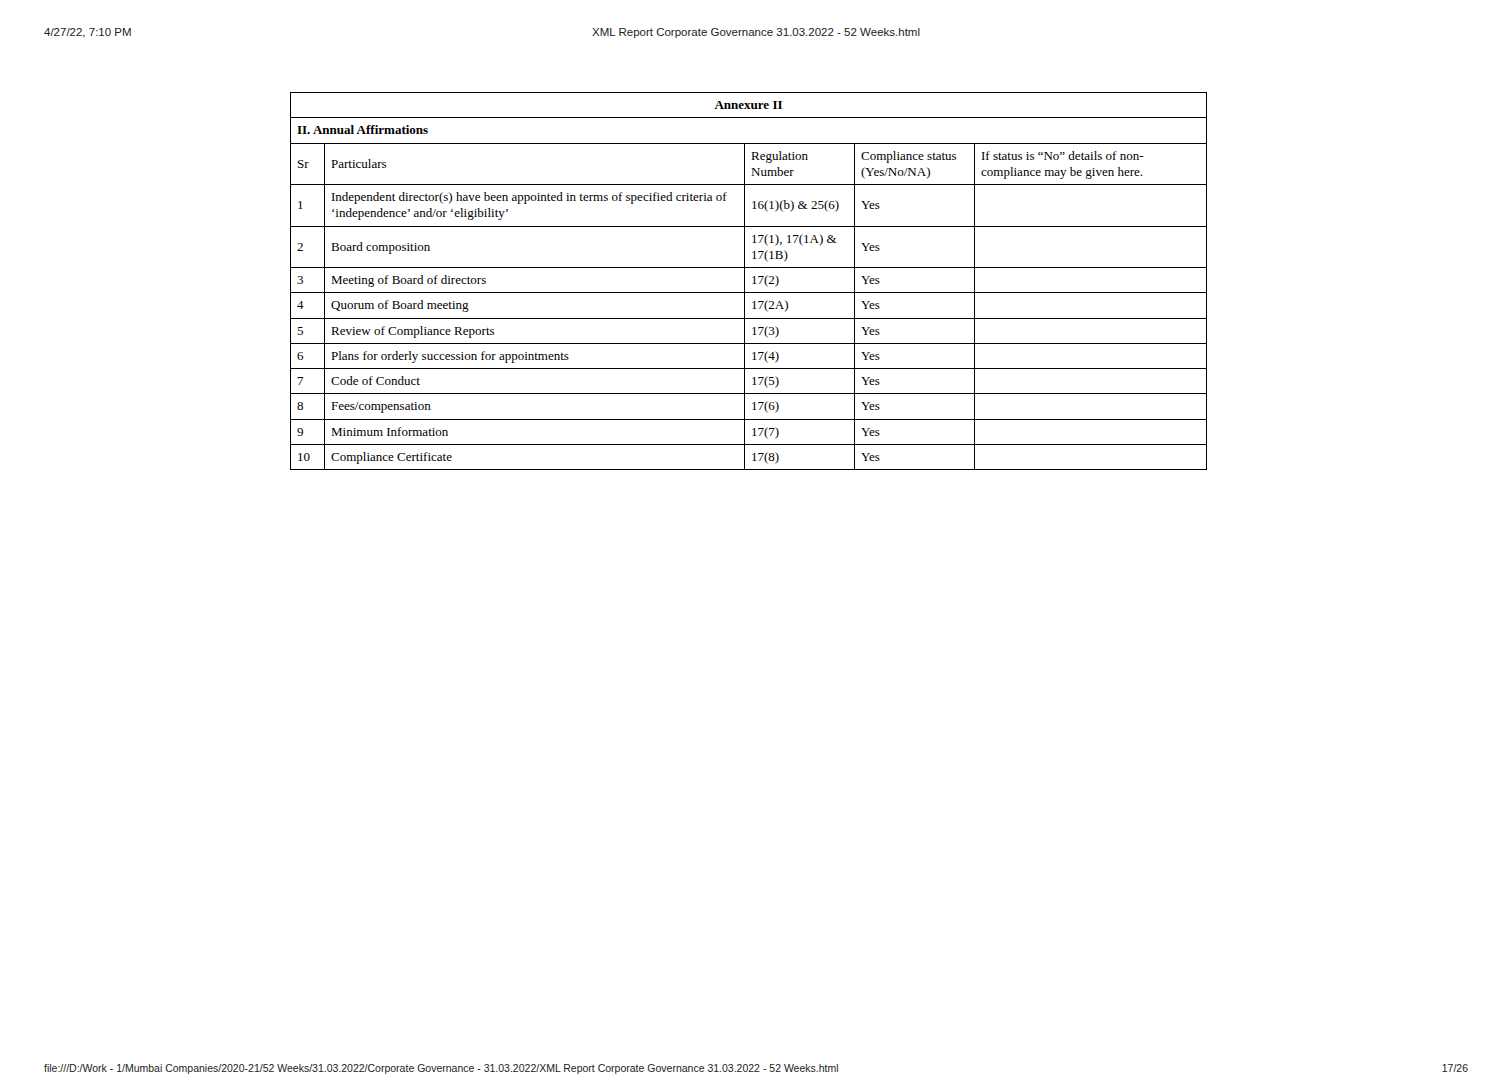4/27/22, 7:10 PM
XML Report Corporate Governance 31.03.2022 - 52 Weeks.html
| Annexure II |
| II. Annual Affirmations |
| Sr | Particulars | Regulation Number | Compliance status (Yes/No/NA) | If status is “No” details of non-compliance may be given here. |
| 1 | Independent director(s) have been appointed in terms of specified criteria of ‘independence’ and/or ‘eligibility’ | 16(1)(b) & 25(6) | Yes | |
| 2 | Board composition | 17(1), 17(1A) & 17(1B) | Yes | |
| 3 | Meeting of Board of directors | 17(2) | Yes | |
| 4 | Quorum of Board meeting | 17(2A) | Yes | |
| 5 | Review of Compliance Reports | 17(3) | Yes | |
| 6 | Plans for orderly succession for appointments | 17(4) | Yes | |
| 7 | Code of Conduct | 17(5) | Yes | |
| 8 | Fees/compensation | 17(6) | Yes | |
| 9 | Minimum Information | 17(7) | Yes | |
| 10 | Compliance Certificate | 17(8) | Yes | |
file:///D:/Work - 1/Mumbai Companies/2020-21/52 Weeks/31.03.2022/Corporate Governance - 31.03.2022/XML Report Corporate Governance 31.03.2022 - 52 Weeks.html
17/26